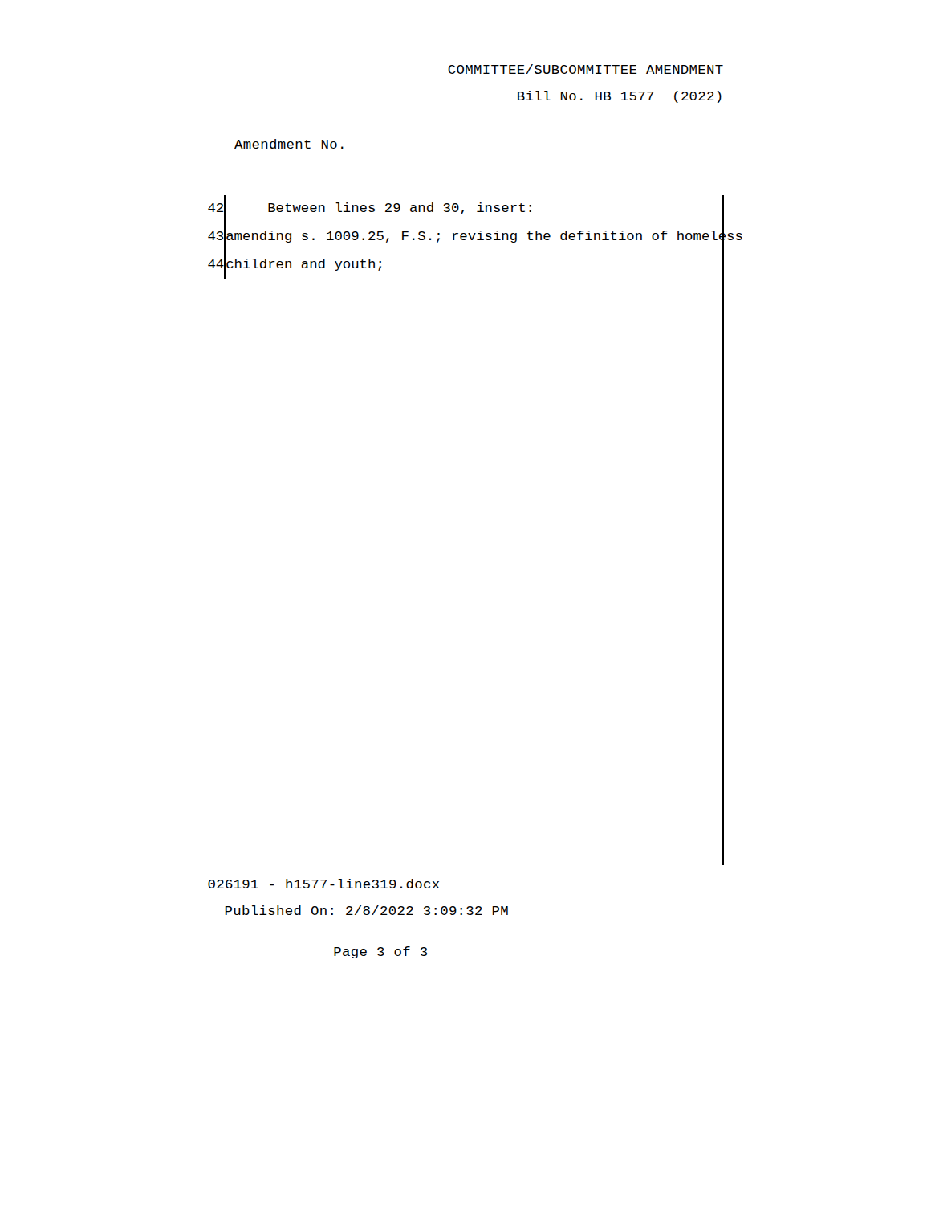COMMITTEE/SUBCOMMITTEE AMENDMENT
Bill No. HB 1577 (2022)
Amendment No.
| 42 | Between lines 29 and 30, insert: |
| 43 | amending s. 1009.25, F.S.; revising the definition of homeless |
| 44 | children and youth; |
026191 - h1577-line319.docx
Published On: 2/8/2022 3:09:32 PM
Page 3 of 3